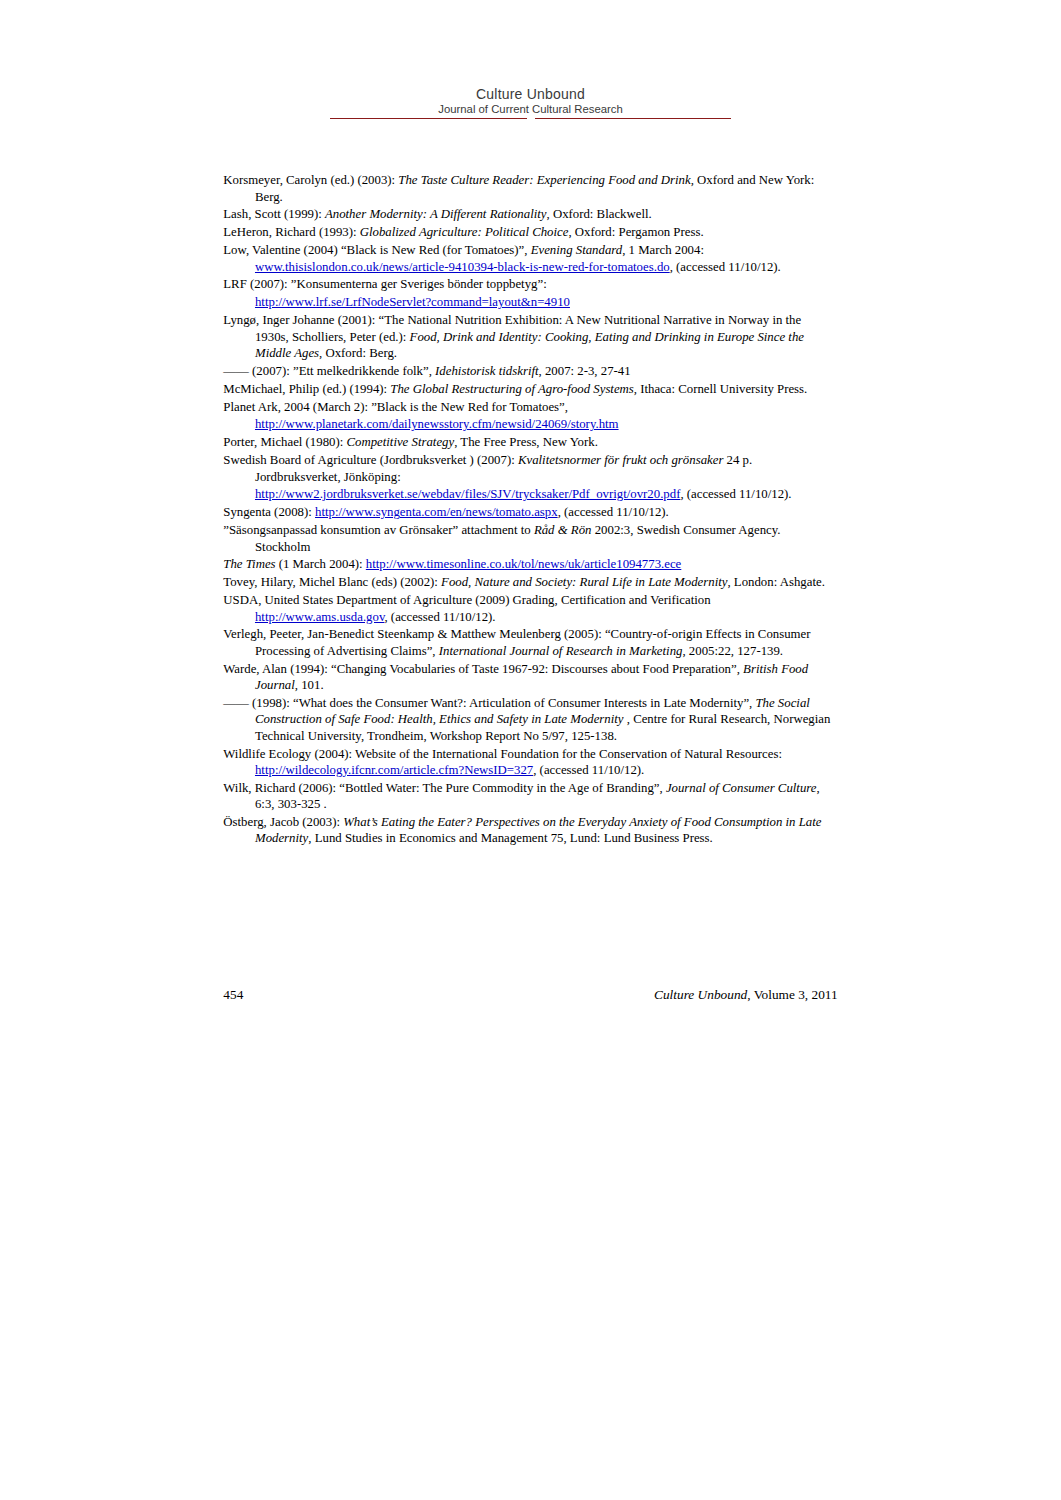Culture Unbound
Journal of Current Cultural Research
Korsmeyer, Carolyn (ed.) (2003): The Taste Culture Reader: Experiencing Food and Drink, Oxford and New York: Berg.
Lash, Scott (1999): Another Modernity: A Different Rationality, Oxford: Blackwell.
LeHeron, Richard (1993): Globalized Agriculture: Political Choice, Oxford: Pergamon Press.
Low, Valentine (2004) “Black is New Red (for Tomatoes)”, Evening Standard, 1 March 2004: www.thisislondon.co.uk/news/article-9410394-black-is-new-red-for-tomatoes.do, (accessed 11/10/12).
LRF (2007): ”Konsumenterna ger Sveriges bönder toppbetyg”:
http://www.lrf.se/LrfNodeServlet?command=layout&n=4910
Lyngø, Inger Johanne (2001): “The National Nutrition Exhibition: A New Nutritional Narrative in Norway in the 1930s, Scholliers, Peter (ed.): Food, Drink and Identity: Cooking, Eating and Drinking in Europe Since the Middle Ages, Oxford: Berg.
—— (2007): ”Ett melkedrikkende folk”, Idehistorisk tidskrift, 2007: 2-3, 27-41
McMichael, Philip (ed.) (1994): The Global Restructuring of Agro-food Systems, Ithaca: Cornell University Press.
Planet Ark, 2004 (March 2): ”Black is the New Red for Tomatoes”,
http://www.planetark.com/dailynewsstory.cfm/newsid/24069/story.htm
Porter, Michael (1980): Competitive Strategy, The Free Press, New York.
Swedish Board of Agriculture (Jordbruksverket ) (2007): Kvalitetsnormer för frukt och grönsaker 24 p. Jordbruksverket, Jönköping:
http://www2.jordbruksverket.se/webdav/files/SJV/trycksaker/Pdf_ovrigt/ovr20.pdf, (accessed 11/10/12).
Syngenta (2008): http://www.syngenta.com/en/news/tomato.aspx, (accessed 11/10/12).
”Säsongsanpassad konsumtion av Grönsaker” attachment to Råd & Rön 2002:3, Swedish Consumer Agency. Stockholm
The Times (1 March 2004): http://www.timesonline.co.uk/tol/news/uk/article1094773.ece
Tovey, Hilary, Michel Blanc (eds) (2002): Food, Nature and Society: Rural Life in Late Modernity, London: Ashgate.
USDA, United States Department of Agriculture (2009) Grading, Certification and Verification http://www.ams.usda.gov, (accessed 11/10/12).
Verlegh, Peeter, Jan-Benedict Steenkamp & Matthew Meulenberg (2005): “Country-of-origin Effects in Consumer Processing of Advertising Claims”, International Journal of Research in Marketing, 2005:22, 127-139.
Warde, Alan (1994): “Changing Vocabularies of Taste 1967-92: Discourses about Food Preparation”, British Food Journal, 101.
—— (1998): “What does the Consumer Want?: Articulation of Consumer Interests in Late Modernity”, The Social Construction of Safe Food: Health, Ethics and Safety in Late Modernity , Centre for Rural Research, Norwegian Technical University, Trondheim, Workshop Report No 5/97, 125-138.
Wildlife Ecology (2004): Website of the International Foundation for the Conservation of Natural Resources: http://wildecology.ifcnr.com/article.cfm?NewsID=327, (accessed 11/10/12).
Wilk, Richard (2006): “Bottled Water: The Pure Commodity in the Age of Branding”, Journal of Consumer Culture, 6:3, 303-325 .
Östberg, Jacob (2003): What’s Eating the Eater? Perspectives on the Everyday Anxiety of Food Consumption in Late Modernity, Lund Studies in Economics and Management 75, Lund: Lund Business Press.
454
Culture Unbound, Volume 3, 2011